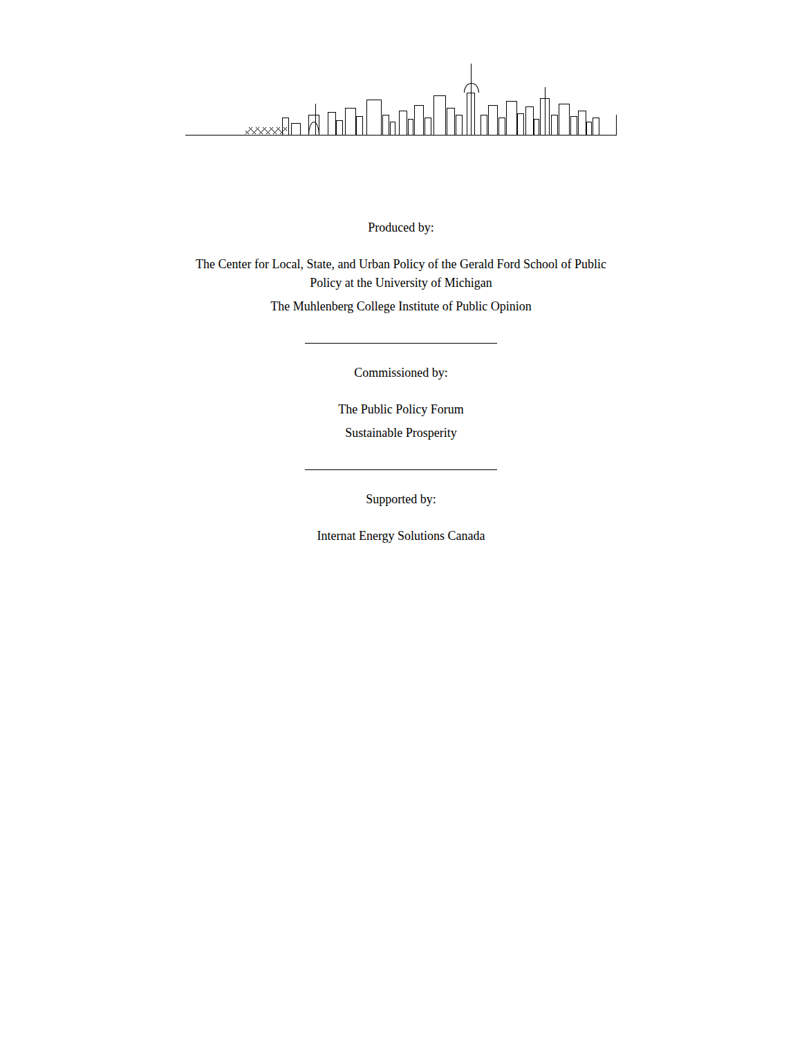Produced by:
The Center for Local, State, and Urban Policy of the Gerald Ford School of Public Policy at the University of Michigan
The Muhlenberg College Institute of Public Opinion
Commissioned by:
The Public Policy Forum
Sustainable Prosperity
Supported by:
Internat Energy Solutions Canada